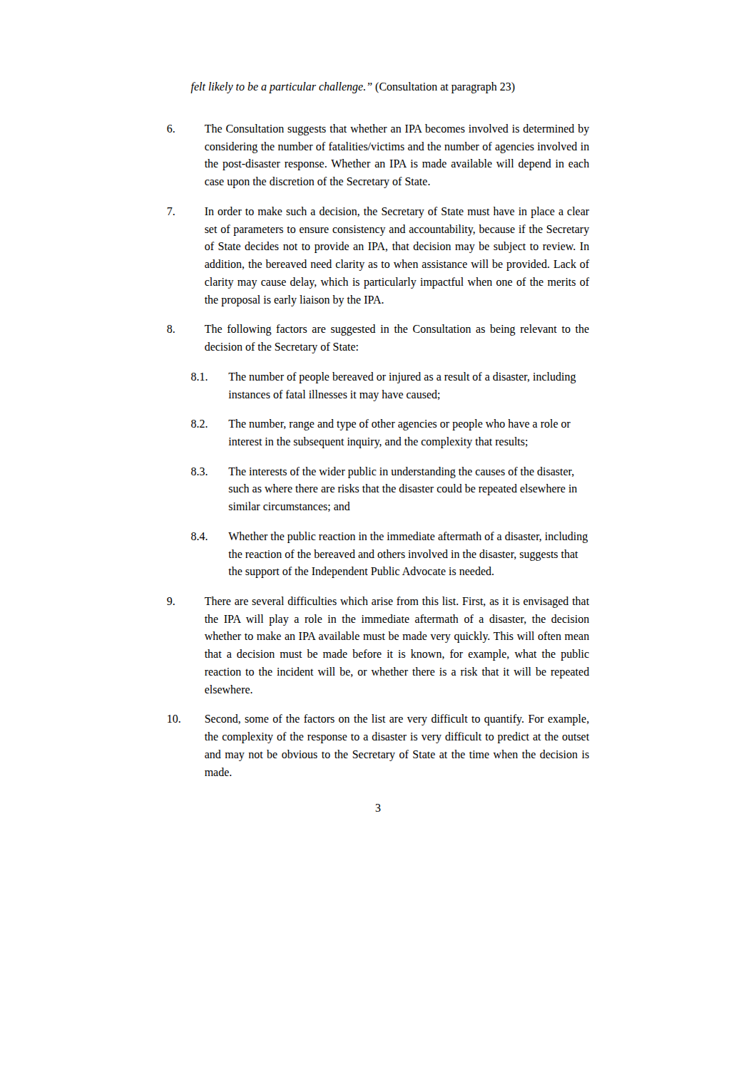felt likely to be a particular challenge.” (Consultation at paragraph 23)
6. The Consultation suggests that whether an IPA becomes involved is determined by considering the number of fatalities/victims and the number of agencies involved in the post-disaster response. Whether an IPA is made available will depend in each case upon the discretion of the Secretary of State.
7. In order to make such a decision, the Secretary of State must have in place a clear set of parameters to ensure consistency and accountability, because if the Secretary of State decides not to provide an IPA, that decision may be subject to review. In addition, the bereaved need clarity as to when assistance will be provided. Lack of clarity may cause delay, which is particularly impactful when one of the merits of the proposal is early liaison by the IPA.
8. The following factors are suggested in the Consultation as being relevant to the decision of the Secretary of State:
8.1. The number of people bereaved or injured as a result of a disaster, including instances of fatal illnesses it may have caused;
8.2. The number, range and type of other agencies or people who have a role or interest in the subsequent inquiry, and the complexity that results;
8.3. The interests of the wider public in understanding the causes of the disaster, such as where there are risks that the disaster could be repeated elsewhere in similar circumstances; and
8.4. Whether the public reaction in the immediate aftermath of a disaster, including the reaction of the bereaved and others involved in the disaster, suggests that the support of the Independent Public Advocate is needed.
9. There are several difficulties which arise from this list. First, as it is envisaged that the IPA will play a role in the immediate aftermath of a disaster, the decision whether to make an IPA available must be made very quickly. This will often mean that a decision must be made before it is known, for example, what the public reaction to the incident will be, or whether there is a risk that it will be repeated elsewhere.
10. Second, some of the factors on the list are very difficult to quantify. For example, the complexity of the response to a disaster is very difficult to predict at the outset and may not be obvious to the Secretary of State at the time when the decision is made.
3